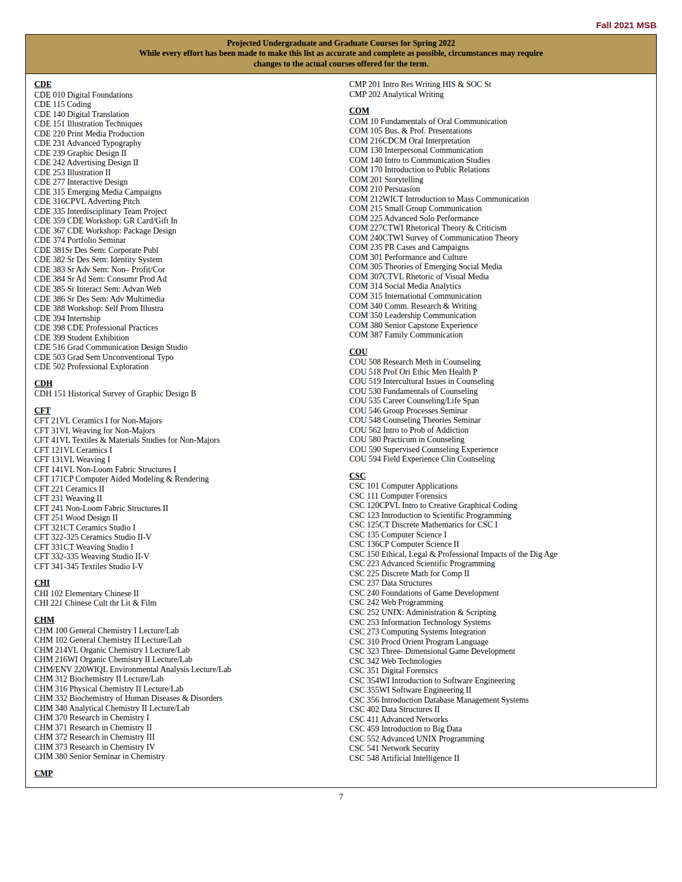Fall 2021 MSB
Projected Undergraduate and Graduate Courses for Spring 2022
While every effort has been made to make this list as accurate and complete as possible, circumstances may require
changes to the actual courses offered for the term.
CDE
CDE 010 Digital Foundations
CDE 115 Coding
CDE 140 Digital Translation
CDE 151 Illustration Techniques
CDE 220 Print Media Production
CDE 231 Advanced Typography
CDE 239 Graphic Design II
CDE 242 Advertising Design II
CDE 253 Illustration II
CDE 277 Interactive Design
CDE 315 Emerging Media Campaigns
CDE 316CPVL Adverting Pitch
CDE 335 Interdisciplinary Team Project
CDE 359 CDE Workshop: GR Card/Gift In
CDE 367 CDE Workshop: Package Design
CDE 374 Portfolio Seminar
CDE 381Sr Des Sem: Corporate Publ
CDE 382 Sr Des Sem: Identity System
CDE 383 Sr Adv Sem: Non– Profit/Cor
CDE 384 Sr Ad Sem: Consumr Prod Ad
CDE 385 Sr Interact Sem: Advan Web
CDE 386 Sr Des Sem: Adv Multimedia
CDE 388 Workshop: Self Prom Illustra
CDE 394 Internship
CDE 398 CDE Professional Practices
CDE 399 Student Exhibition
CDE 516 Grad Communication Design Studio
CDE 503 Grad Sem Unconventional Typo
CDE 502 Professional Exploration
CDH
CDH 151 Historical Survey of Graphic Design B
CFT
CFT 21VL Ceramics I for Non-Majors
CFT 31VL Weaving for Non-Majors
CFT 41VL Textiles & Materials Studies for Non-Majors
CFT 121VL Ceramics I
CFT 131VL Weaving I
CFT 141VL Non-Loom Fabric Structures I
CFT 171CP Computer Aided Modeling & Rendering
CFT 221 Ceramics II
CFT 231 Weaving II
CFT 241 Non-Loom Fabric Structures II
CFT 251 Wood Design II
CFT 321CT Ceramics Studio I
CFT 322-325 Ceramics Studio II-V
CFT 331CT Weaving Studio I
CFT 332-335 Weaving Studio II-V
CFT 341-345 Textiles Studio I-V
CHI
CHI 102 Elementary Chinese II
CHI 221 Chinese Cult thr Lit & Film
CHM
CHM 100 General Chemistry I Lecture/Lab
CHM 102 General Chemistry II Lecture/Lab
CHM 214VL Organic Chemistry I Lecture/Lab
CHM 216WI Organic Chemistry II Lecture/Lab
CHM/ENV 220WIQL Environmental Analysis Lecture/Lab
CHM 312 Biochemistry II Lecture/Lab
CHM 316 Physical Chemistry II Lecture/Lab
CHM 332 Biochemistry of Human Diseases & Disorders
CHM 340 Analytical Chemistry II Lecture/Lab
CHM 370 Research in Chemistry I
CHM 371 Research in Chemistry II
CHM 372 Research in Chemistry III
CHM 373 Research in Chemistry IV
CHM 380 Senior Seminar in Chemistry
CMP
CMP 201 Intro Res Writing HIS & SOC St
CMP 202 Analytical Writing
COM
COM 10 Fundamentals of Oral Communication
COM 105 Bus. & Prof. Presentations
COM 216CDCM Oral Interpretation
COM 130 Interpersonal Communication
COM 140 Intro to Communication Studies
COM 170 Introduction to Public Relations
COM 201 Storytelling
COM 210 Persuasion
COM 212WICT Introduction to Mass Communication
COM 215 Small Group Communication
COM 225 Advanced Solo Performance
COM 227CTWI Rhetorical Theory & Criticism
COM 240CTWI Survey of Communication Theory
COM 235 PR Cases and Campaigns
COM 301 Performance and Culture
COM 305 Theories of Emerging Social Media
COM 307CTVL Rhetoric of Visual Media
COM 314 Social Media Analytics
COM 315 International Communication
COM 340 Comm. Research & Writing
COM 350 Leadership Communication
COM 380 Senior Capstone Experience
COM 387 Family Communication
COU
COU 508 Research Meth in Counseling
COU 518 Prof Ori Ethic Men Health P
COU 519 Intercultural Issues in Counseling
COU 530 Fundamentals of Counseling
COU 535 Career Counseling/Life Span
COU 546 Group Processes Seminar
COU 548 Counseling Theories Seminar
COU 562 Intro to Prob of Addiction
COU 580 Practicum in Counseling
COU 590 Supervised Counseling Experience
COU 594 Field Experience Clin Counseling
CSC
CSC 101 Computer Applications
CSC 111 Computer Forensics
CSC 120CPVL Intro to Creative Graphical Coding
CSC 123 Introduction to Scientific Programming
CSC 125CT Discrete Mathematics for CSC I
CSC 135 Computer Science I
CSC 136CP Computer Science II
CSC 150 Ethical, Legal & Professional Impacts of the Dig Age
CSC 223 Advanced Scientific Programming
CSC 225 Discrete Math for Comp II
CSC 237 Data Structures
CSC 240 Foundations of Game Development
CSC 242 Web Programming
CSC 252 UNIX: Administration & Scripting
CSC 253 Information Technology Systems
CSC 273 Computing Systems Integration
CSC 310 Procd Orient Program Language
CSC 323 Three- Dimensional Game Development
CSC 342 Web Technologies
CSC 351 Digital Forensics
CSC 354WI Introduction to Software Engineering
CSC 355WI Software Engineering II
CSC 356 Introduction Database Management Systems
CSC 402 Data Structures II
CSC 411 Advanced Networks
CSC 459 Introduction to Big Data
CSC 552 Advanced UNIX Programming
CSC 541 Network Security
CSC 548 Artificial Intelligence II
7